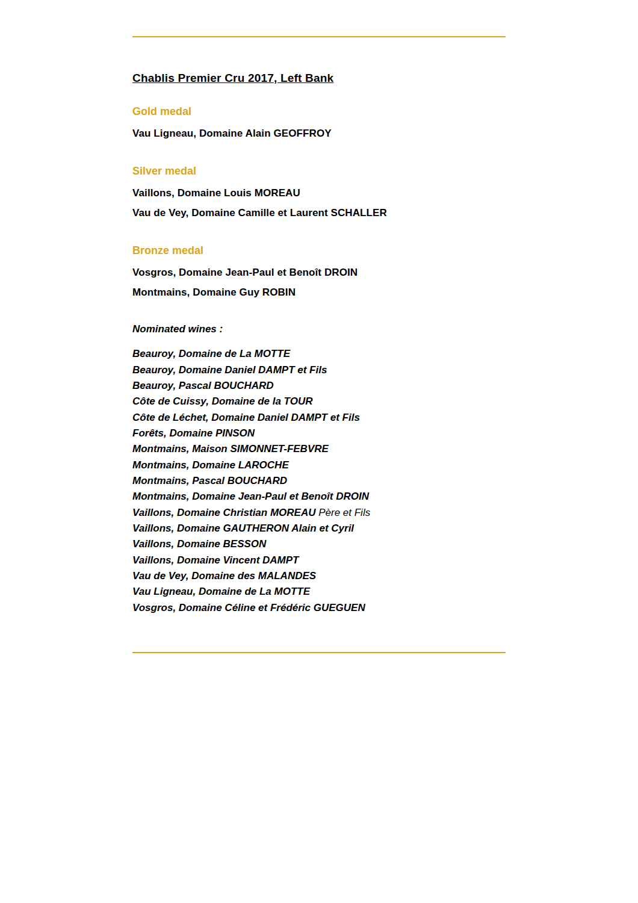Chablis Premier Cru 2017, Left Bank
Gold medal
Vau Ligneau, Domaine Alain GEOFFROY
Silver medal
Vaillons, Domaine Louis MOREAU
Vau de Vey, Domaine Camille et Laurent SCHALLER
Bronze medal
Vosgros, Domaine Jean-Paul et Benoît DROIN
Montmains, Domaine Guy ROBIN
Nominated wines :
Beauroy, Domaine de La MOTTE
Beauroy, Domaine Daniel DAMPT et Fils
Beauroy, Pascal BOUCHARD
Côte de Cuissy, Domaine de la TOUR
Côte de Léchet, Domaine Daniel DAMPT et Fils
Forêts, Domaine PINSON
Montmains, Maison SIMONNET-FEBVRE
Montmains, Domaine LAROCHE
Montmains, Pascal BOUCHARD
Montmains, Domaine Jean-Paul et Benoît DROIN
Vaillons, Domaine Christian MOREAU Père et Fils
Vaillons, Domaine GAUTHERON Alain et Cyril
Vaillons, Domaine BESSON
Vaillons, Domaine Vincent DAMPT
Vau de Vey, Domaine des MALANDES
Vau Ligneau, Domaine de La MOTTE
Vosgros, Domaine Céline et Frédéric GUEGUEN